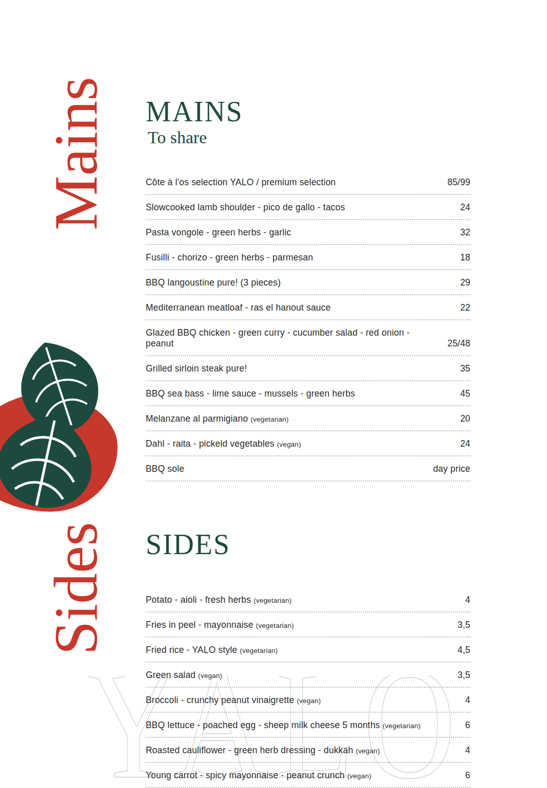Mains
Sides
MAINS
To share
Côte à l'os selection YALO / premium selection 85/99
Slowcooked lamb shoulder - pico de gallo - tacos 24
Pasta vongole - green herbs - garlic 32
Fusilli - chorizo - green herbs - parmesan 18
BBQ langoustine pure! (3 pieces) 29
Mediterranean meatloaf - ras el hanout sauce 22
Glazed BBQ chicken - green curry - cucumber salad - red onion - peanut 25/48
Grilled sirloin steak pure! 35
BBQ sea bass - lime sauce - mussels - green herbs 45
Melanzane al parmigiano (vegetarian) 20
Dahl - raita - pickeld vegetables (vegan) 24
BBQ sole day price
SIDES
Potato - aioli - fresh herbs (vegetarian) 4
Fries in peel - mayonnaise (vegetarian) 3,5
Fried rice - YALO style (vegetarian) 4,5
Green salad (vegan) 3,5
Broccoli - crunchy peanut vinaigrette (vegan) 4
BBQ lettuce - poached egg - sheep milk cheese 5 months (vegetarian) 6
Roasted cauliflower - green herb dressing - dukkah (vegan) 4
Young carrot - spicy mayonnaise - peanut crunch (vegan) 6
YALO